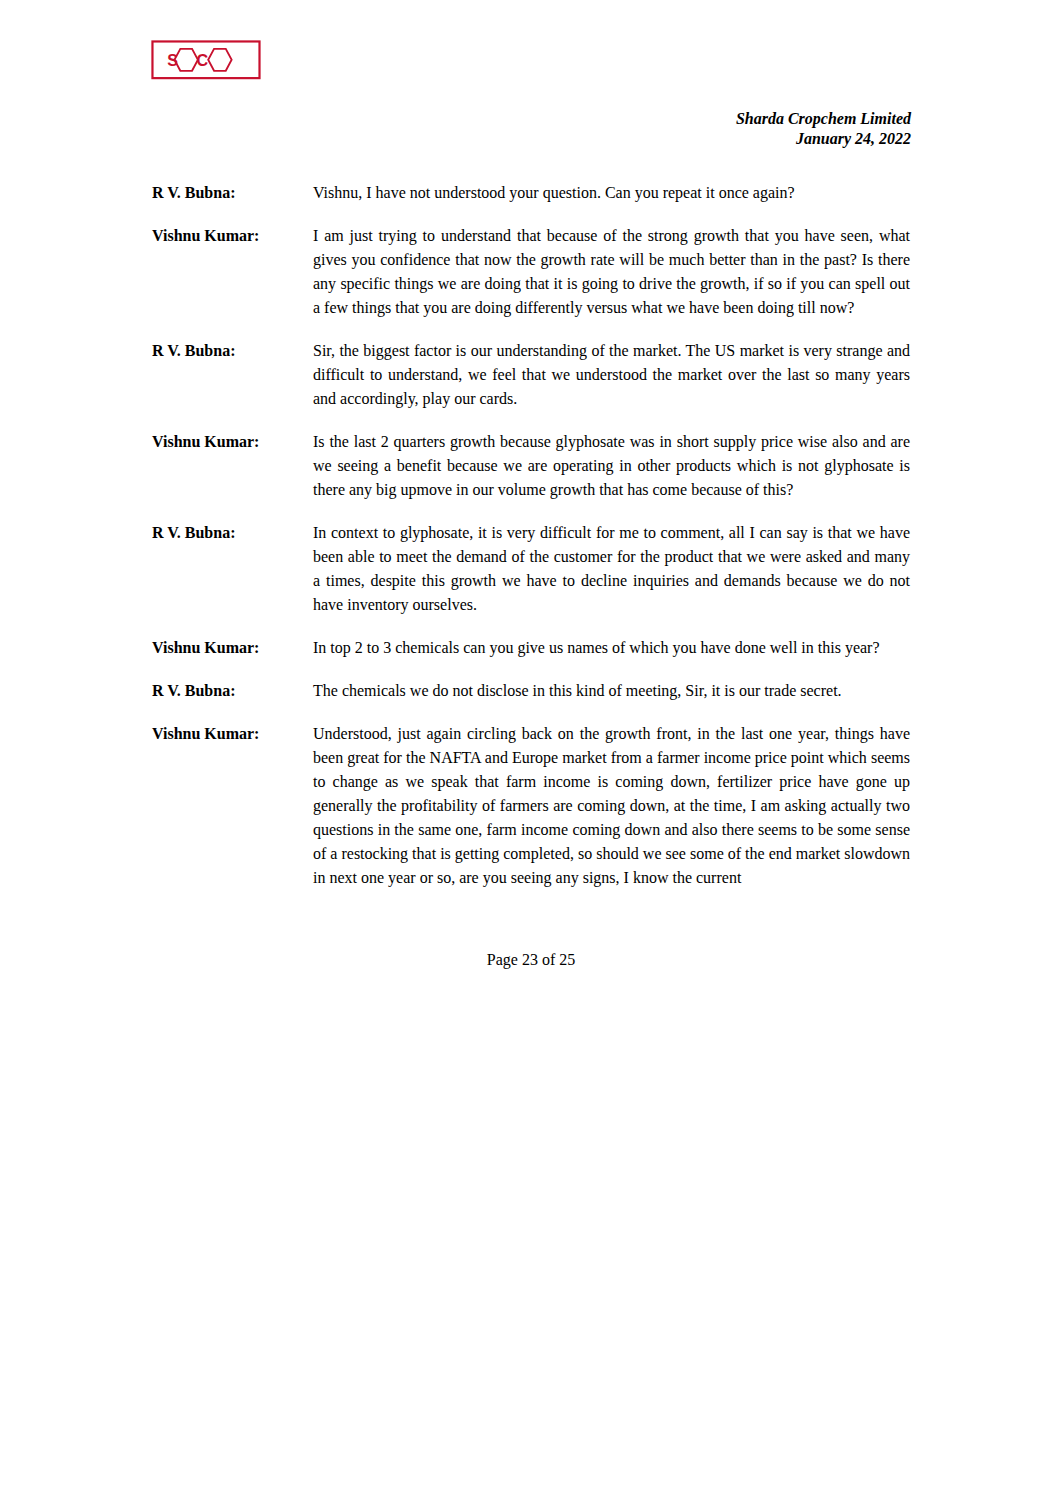S C
Sharda Cropchem Limited
January 24, 2022
| R V. Bubna: | Vishnu, I have not understood your question. Can you repeat it once again? |
| Vishnu Kumar: | I am just trying to understand that because of the strong growth that you have seen, what gives you confidence that now the growth rate will be much better than in the past? Is there any specific things we are doing that it is going to drive the growth, if so if you can spell out a few things that you are doing differently versus what we have been doing till now? |
| R V. Bubna: | Sir, the biggest factor is our understanding of the market. The US market is very strange and difficult to understand, we feel that we understood the market over the last so many years and accordingly, play our cards. |
| Vishnu Kumar: | Is the last 2 quarters growth because glyphosate was in short supply price wise also and are we seeing a benefit because we are operating in other products which is not glyphosate is there any big upmove in our volume growth that has come because of this? |
| R V. Bubna: | In context to glyphosate, it is very difficult for me to comment, all I can say is that we have been able to meet the demand of the customer for the product that we were asked and many a times, despite this growth we have to decline inquiries and demands because we do not have inventory ourselves. |
| Vishnu Kumar: | In top 2 to 3 chemicals can you give us names of which you have done well in this year? |
| R V. Bubna: | The chemicals we do not disclose in this kind of meeting, Sir, it is our trade secret. |
| Vishnu Kumar: | Understood, just again circling back on the growth front, in the last one year, things have been great for the NAFTA and Europe market from a farmer income price point which seems to change as we speak that farm income is coming down, fertilizer price have gone up generally the profitability of farmers are coming down, at the time, I am asking actually two questions in the same one, farm income coming down and also there seems to be some sense of a restocking that is getting completed, so should we see some of the end market slowdown in next one year or so, are you seeing any signs, I know the current |
Page 23 of 25